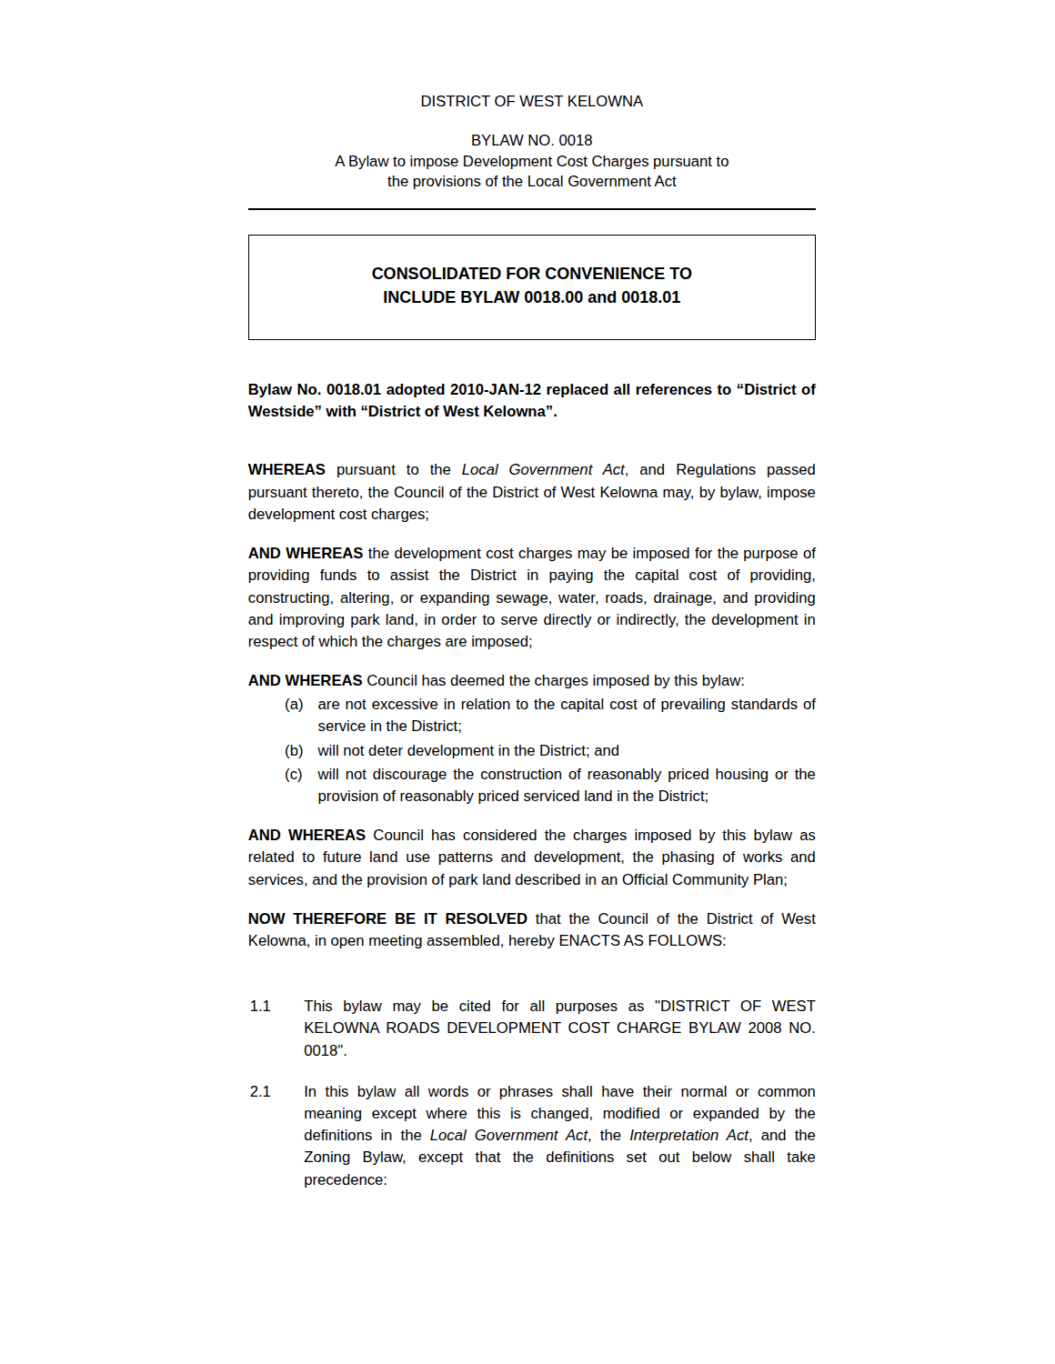DISTRICT OF WEST KELOWNA
BYLAW NO. 0018
A Bylaw to impose Development Cost Charges pursuant to
the provisions of the Local Government Act
CONSOLIDATED FOR CONVENIENCE TO
INCLUDE BYLAW 0018.00 and 0018.01
Bylaw No. 0018.01 adopted 2010-JAN-12 replaced all references to “District of Westside” with “District of West Kelowna”.
WHEREAS pursuant to the Local Government Act, and Regulations passed pursuant thereto, the Council of the District of West Kelowna may, by bylaw, impose development cost charges;
AND WHEREAS the development cost charges may be imposed for the purpose of providing funds to assist the District in paying the capital cost of providing, constructing, altering, or expanding sewage, water, roads, drainage, and providing and improving park land, in order to serve directly or indirectly, the development in respect of which the charges are imposed;
AND WHEREAS Council has deemed the charges imposed by this bylaw:
(a) are not excessive in relation to the capital cost of prevailing standards of service in the District;
(b) will not deter development in the District; and
(c) will not discourage the construction of reasonably priced housing or the provision of reasonably priced serviced land in the District;
AND WHEREAS Council has considered the charges imposed by this bylaw as related to future land use patterns and development, the phasing of works and services, and the provision of park land described in an Official Community Plan;
NOW THEREFORE BE IT RESOLVED that the Council of the District of West Kelowna, in open meeting assembled, hereby ENACTS AS FOLLOWS:
1.1
This bylaw may be cited for all purposes as "DISTRICT OF WEST KELOWNA ROADS DEVELOPMENT COST CHARGE BYLAW 2008 NO. 0018".
2.1
In this bylaw all words or phrases shall have their normal or common meaning except where this is changed, modified or expanded by the definitions in the Local Government Act, the Interpretation Act, and the Zoning Bylaw, except that the definitions set out below shall take precedence: